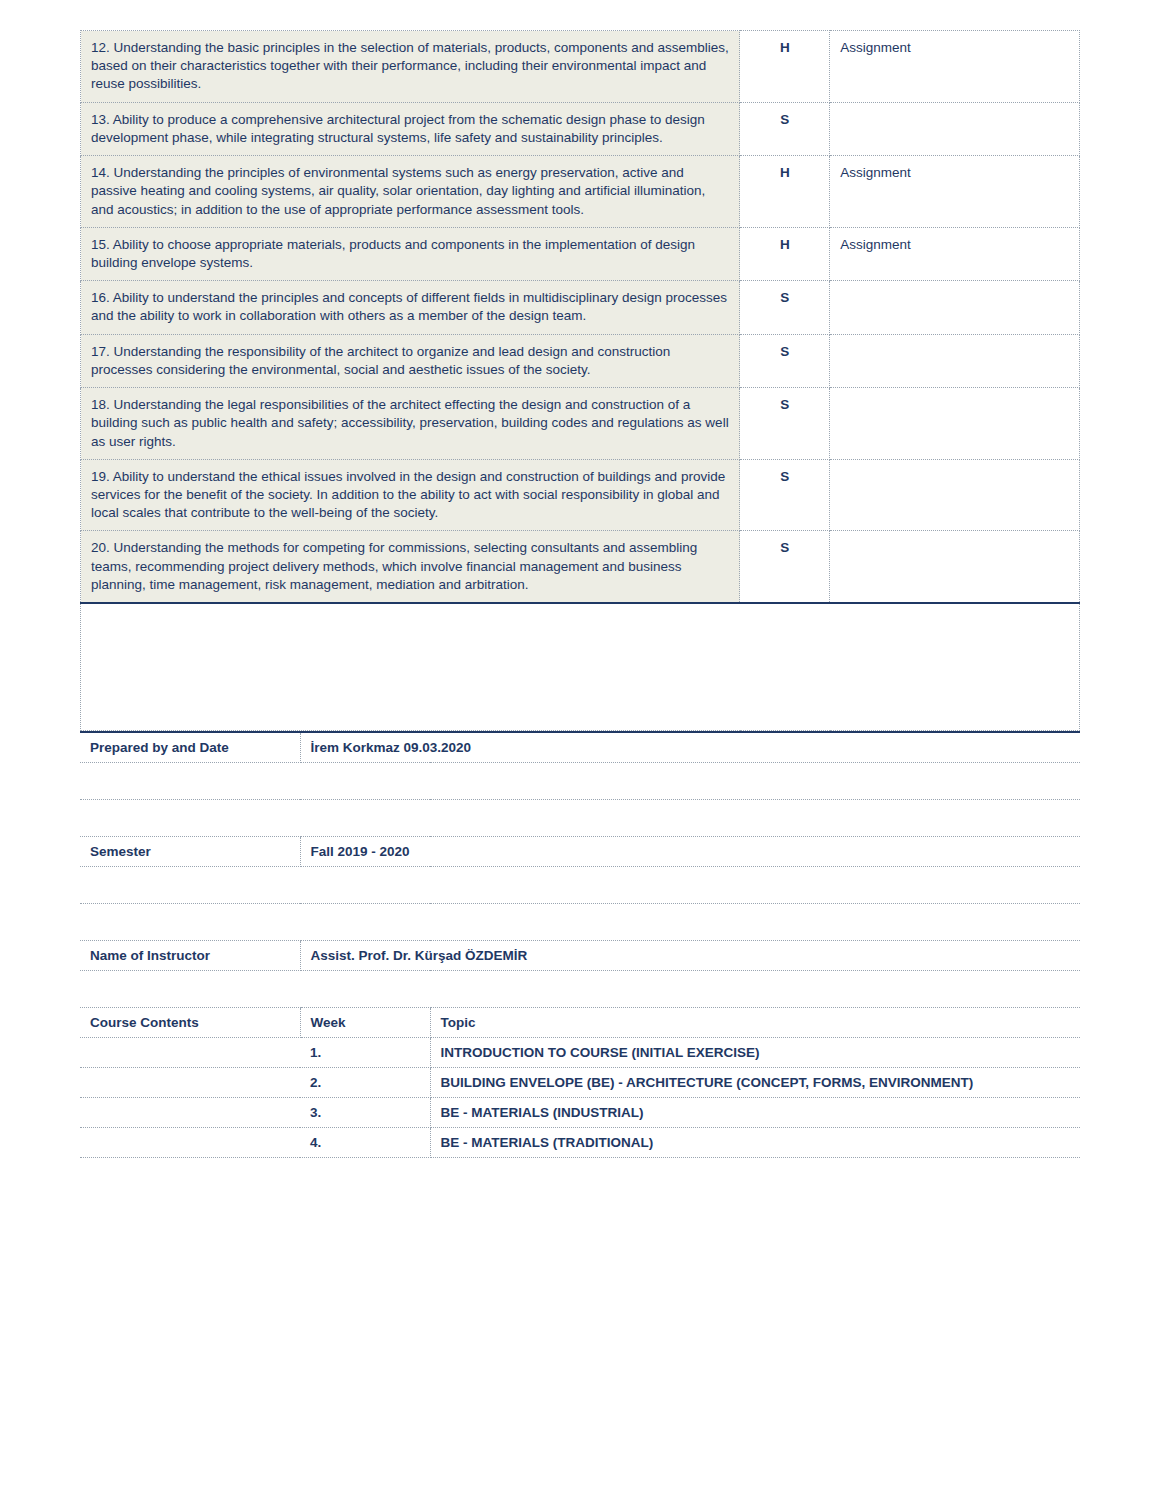| 12. Understanding the basic principles in the selection of materials, products, components and assemblies, based on their characteristics together with their performance, including their environmental impact and reuse possibilities. | H | Assignment |
| 13. Ability to produce a comprehensive architectural project from the schematic design phase to design development phase, while integrating structural systems, life safety and sustainability principles. | S | |
| 14. Understanding the principles of environmental systems such as energy preservation, active and passive heating and cooling systems, air quality, solar orientation, day lighting and artificial illumination, and acoustics; in addition to the use of appropriate performance assessment tools. | H | Assignment |
| 15. Ability to choose appropriate materials, products and components in the implementation of design building envelope systems. | H | Assignment |
| 16. Ability to understand the principles and concepts of different fields in multidisciplinary design processes and the ability to work in collaboration with others as a member of the design team. | S | |
| 17. Understanding the responsibility of the architect to organize and lead design and construction processes considering the environmental, social and aesthetic issues of the society. | S | |
| 18. Understanding the legal responsibilities of the architect effecting the design and construction of a building such as public health and safety; accessibility, preservation, building codes and regulations as well as user rights. | S | |
| 19. Ability to understand the ethical issues involved in the design and construction of buildings and provide services for the benefit of the society. In addition to the ability to act with social responsibility in global and local scales that contribute to the well-being of the society. | S | |
| 20. Understanding the methods for competing for commissions, selecting consultants and assembling teams, recommending project delivery methods, which involve financial management and business planning, time management, risk management, mediation and arbitration. | S | |
| Prepared by and Date | İrem Korkmaz 09.03.2020 |
| Semester | Fall 2019 - 2020 |
| Name of Instructor | Assist. Prof. Dr. Kürşad ÖZDEMİR |
| Course Contents | Week | Topic |
| | 1. | INTRODUCTION TO COURSE (INITIAL EXERCISE) |
| | 2. | BUILDING ENVELOPE (BE) - ARCHITECTURE (CONCEPT, FORMS, ENVIRONMENT) |
| | 3. | BE - MATERIALS (INDUSTRIAL) |
| | 4. | BE - MATERIALS (TRADITIONAL) |